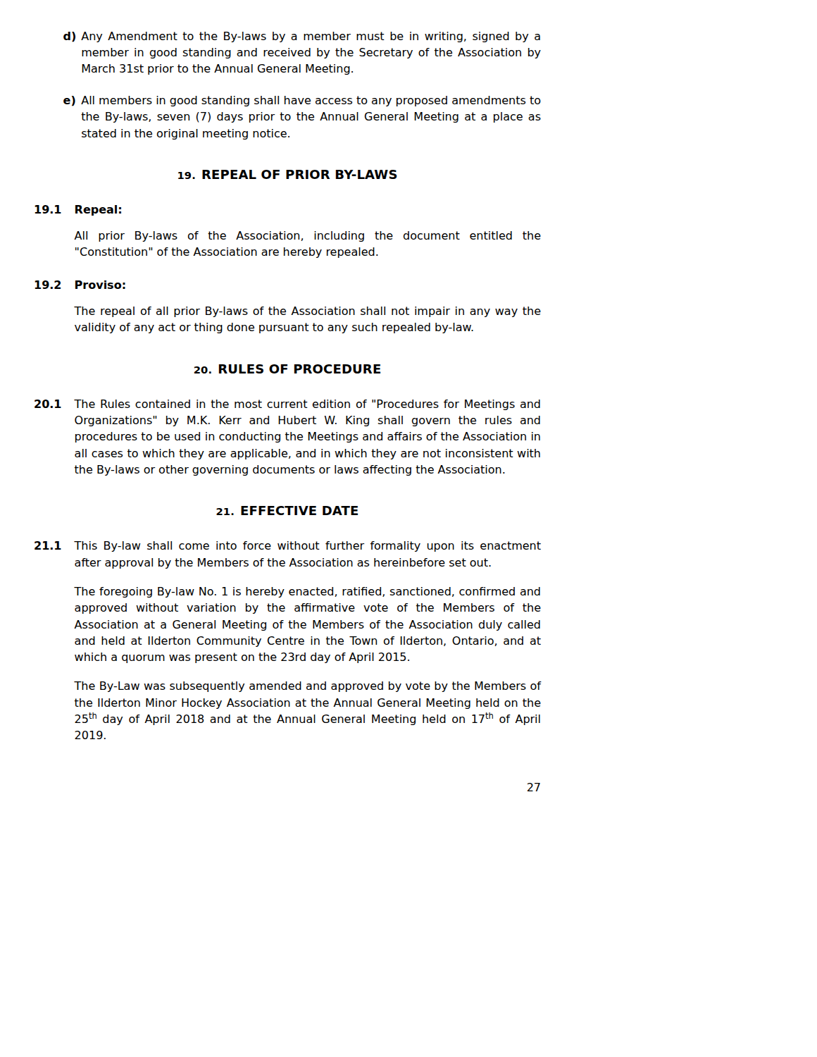d)
Any Amendment to the By-laws by a member must be in writing, signed by a member in good standing and received by the Secretary of the Association by March 31st prior to the Annual General Meeting.
e)
All members in good standing shall have access to any proposed amendments to the By-laws, seven (7) days prior to the Annual General Meeting at a place as stated in the original meeting notice.
19. REPEAL OF PRIOR BY-LAWS
19.1 Repeal:
All prior By-laws of the Association, including the document entitled the "Constitution" of the Association are hereby repealed.
19.2 Proviso:
The repeal of all prior By-laws of the Association shall not impair in any way the validity of any act or thing done pursuant to any such repealed by-law.
20. RULES OF PROCEDURE
20.1
The Rules contained in the most current edition of "Procedures for Meetings and Organizations" by M.K. Kerr and Hubert W. King shall govern the rules and procedures to be used in conducting the Meetings and affairs of the Association in all cases to which they are applicable, and in which they are not inconsistent with the By-laws or other governing documents or laws affecting the Association.
21. EFFECTIVE DATE
21.1
This By-law shall come into force without further formality upon its enactment after approval by the Members of the Association as hereinbefore set out.
The foregoing By-law No. 1 is hereby enacted, ratified, sanctioned, confirmed and approved without variation by the affirmative vote of the Members of the Association at a General Meeting of the Members of the Association duly called and held at Ilderton Community Centre in the Town of Ilderton, Ontario, and at which a quorum was present on the 23rd day of April 2015.
The By-Law was subsequently amended and approved by vote by the Members of the Ilderton Minor Hockey Association at the Annual General Meeting held on the 25th day of April 2018 and at the Annual General Meeting held on 17th of April 2019.
27